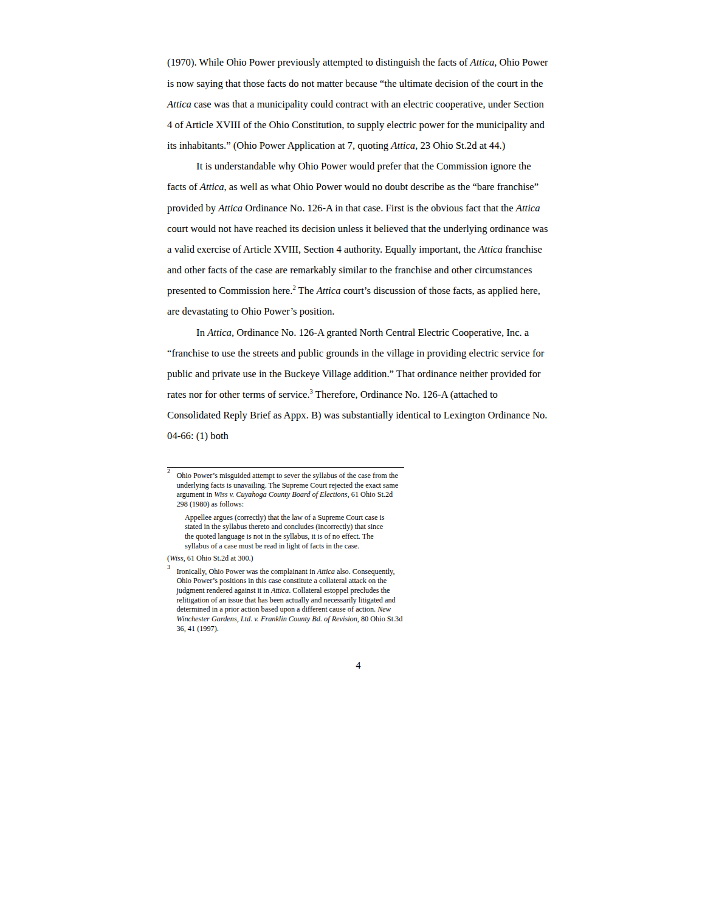(1970). While Ohio Power previously attempted to distinguish the facts of Attica, Ohio Power is now saying that those facts do not matter because “the ultimate decision of the court in the Attica case was that a municipality could contract with an electric cooperative, under Section 4 of Article XVIII of the Ohio Constitution, to supply electric power for the municipality and its inhabitants.” (Ohio Power Application at 7, quoting Attica, 23 Ohio St.2d at 44.)
It is understandable why Ohio Power would prefer that the Commission ignore the facts of Attica, as well as what Ohio Power would no doubt describe as the “bare franchise” provided by Attica Ordinance No. 126-A in that case. First is the obvious fact that the Attica court would not have reached its decision unless it believed that the underlying ordinance was a valid exercise of Article XVIII, Section 4 authority. Equally important, the Attica franchise and other facts of the case are remarkably similar to the franchise and other circumstances presented to Commission here.2 The Attica court’s discussion of those facts, as applied here, are devastating to Ohio Power’s position.
In Attica, Ordinance No. 126-A granted North Central Electric Cooperative, Inc. a “franchise to use the streets and public grounds in the village in providing electric service for public and private use in the Buckeye Village addition.” That ordinance neither provided for rates nor for other terms of service.3 Therefore, Ordinance No. 126-A (attached to Consolidated Reply Brief as Appx. B) was substantially identical to Lexington Ordinance No. 04-66: (1) both
2 Ohio Power’s misguided attempt to sever the syllabus of the case from the underlying facts is unavailing. The Supreme Court rejected the exact same argument in Wiss v. Cuyahoga County Board of Elections, 61 Ohio St.2d 298 (1980) as follows:
Appellee argues (correctly) that the law of a Supreme Court case is stated in the syllabus thereto and concludes (incorrectly) that since the quoted language is not in the syllabus, it is of no effect. The syllabus of a case must be read in light of facts in the case.
(Wiss, 61 Ohio St.2d at 300.)
3 Ironically, Ohio Power was the complainant in Attica also. Consequently, Ohio Power’s positions in this case constitute a collateral attack on the judgment rendered against it in Attica. Collateral estoppel precludes the relitigation of an issue that has been actually and necessarily litigated and determined in a prior action based upon a different cause of action. New Winchester Gardens, Ltd. v. Franklin County Bd. of Revision, 80 Ohio St.3d 36, 41 (1997).
4